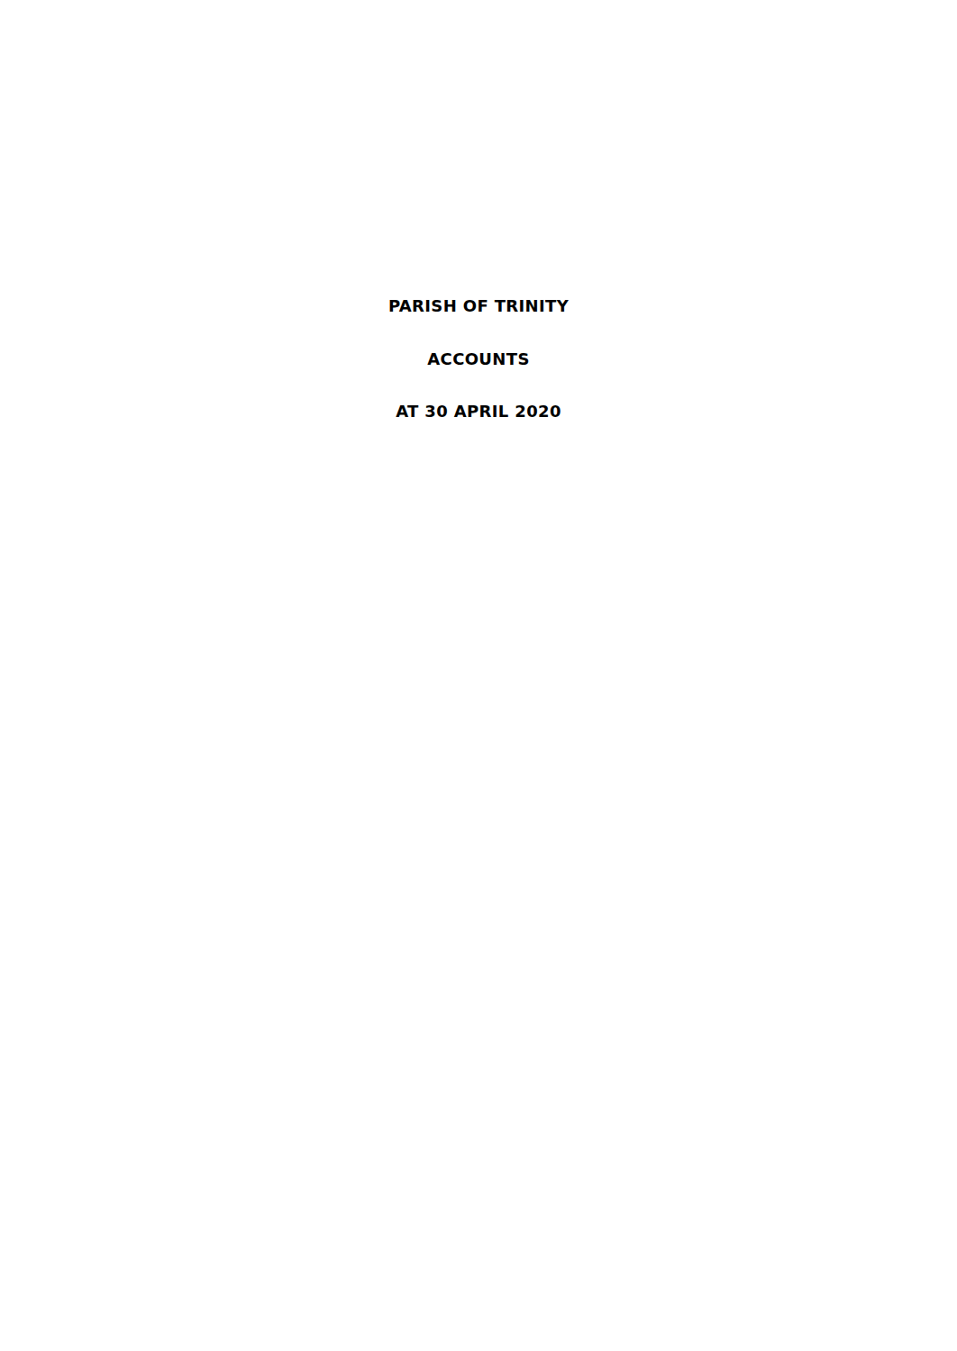PARISH OF TRINITY
ACCOUNTS
AT 30 APRIL 2020